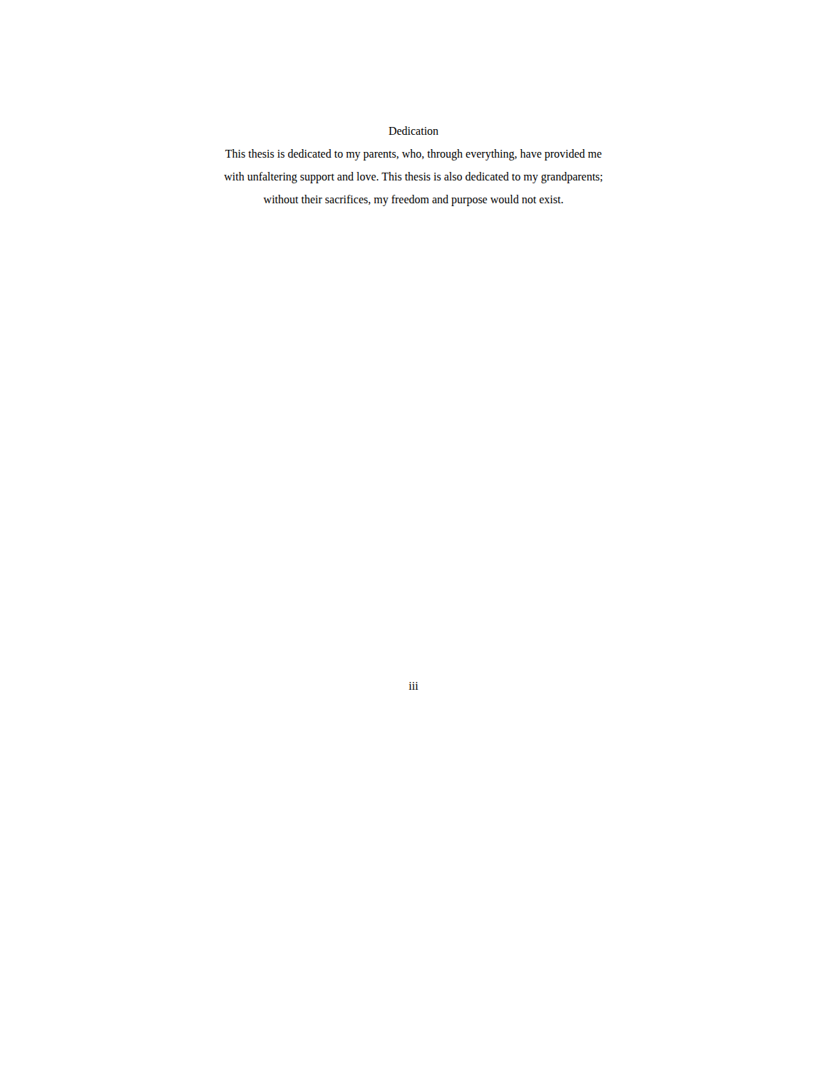Dedication
This thesis is dedicated to my parents, who, through everything, have provided me with unfaltering support and love. This thesis is also dedicated to my grandparents; without their sacrifices, my freedom and purpose would not exist.
iii